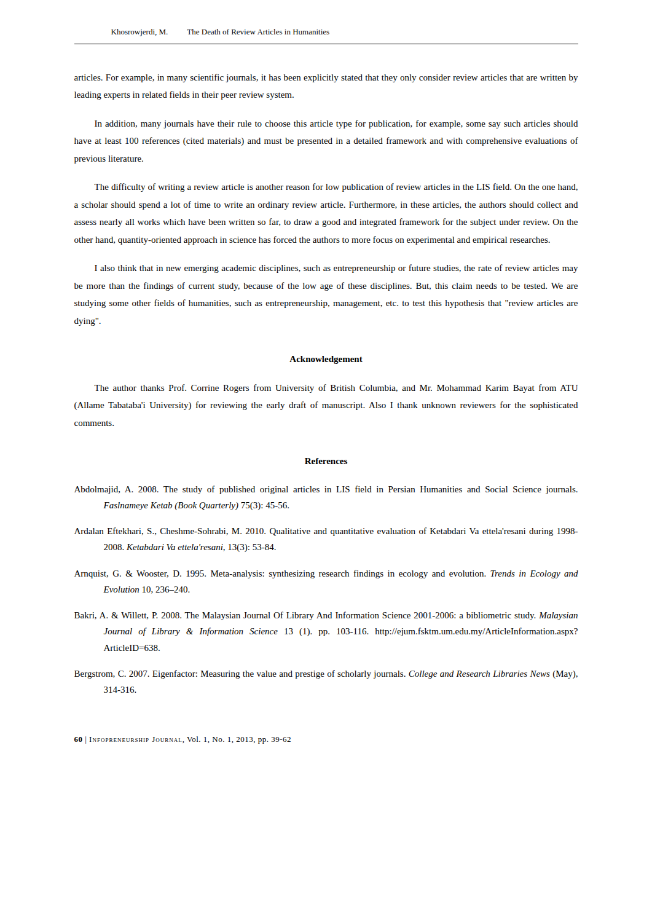Khosrowjerdi, M. The Death of Review Articles in Humanities
articles. For example, in many scientific journals, it has been explicitly stated that they only consider review articles that are written by leading experts in related fields in their peer review system.
In addition, many journals have their rule to choose this article type for publication, for example, some say such articles should have at least 100 references (cited materials) and must be presented in a detailed framework and with comprehensive evaluations of previous literature.
The difficulty of writing a review article is another reason for low publication of review articles in the LIS field. On the one hand, a scholar should spend a lot of time to write an ordinary review article. Furthermore, in these articles, the authors should collect and assess nearly all works which have been written so far, to draw a good and integrated framework for the subject under review. On the other hand, quantity-oriented approach in science has forced the authors to more focus on experimental and empirical researches.
I also think that in new emerging academic disciplines, such as entrepreneurship or future studies, the rate of review articles may be more than the findings of current study, because of the low age of these disciplines. But, this claim needs to be tested. We are studying some other fields of humanities, such as entrepreneurship, management, etc. to test this hypothesis that "review articles are dying".
Acknowledgement
The author thanks Prof. Corrine Rogers from University of British Columbia, and Mr. Mohammad Karim Bayat from ATU (Allame Tabataba'i University) for reviewing the early draft of manuscript. Also I thank unknown reviewers for the sophisticated comments.
References
Abdolmajid, A. 2008. The study of published original articles in LIS field in Persian Humanities and Social Science journals. Faslnameye Ketab (Book Quarterly) 75(3): 45-56.
Ardalan Eftekhari, S., Cheshme-Sohrabi, M. 2010. Qualitative and quantitative evaluation of Ketabdari Va ettela'resani during 1998-2008. Ketabdari Va ettela'resani, 13(3): 53-84.
Arnquist, G. & Wooster, D. 1995. Meta-analysis: synthesizing research findings in ecology and evolution. Trends in Ecology and Evolution 10, 236–240.
Bakri, A. & Willett, P. 2008. The Malaysian Journal Of Library And Information Science 2001-2006: a bibliometric study. Malaysian Journal of Library & Information Science 13 (1). pp. 103-116. http://ejum.fsktm.um.edu.my/ArticleInformation.aspx?ArticleID=638.
Bergstrom, C. 2007. Eigenfactor: Measuring the value and prestige of scholarly journals. College and Research Libraries News (May), 314-316.
60 | Infopreneurship Journal, Vol. 1, No. 1, 2013, pp. 39-62